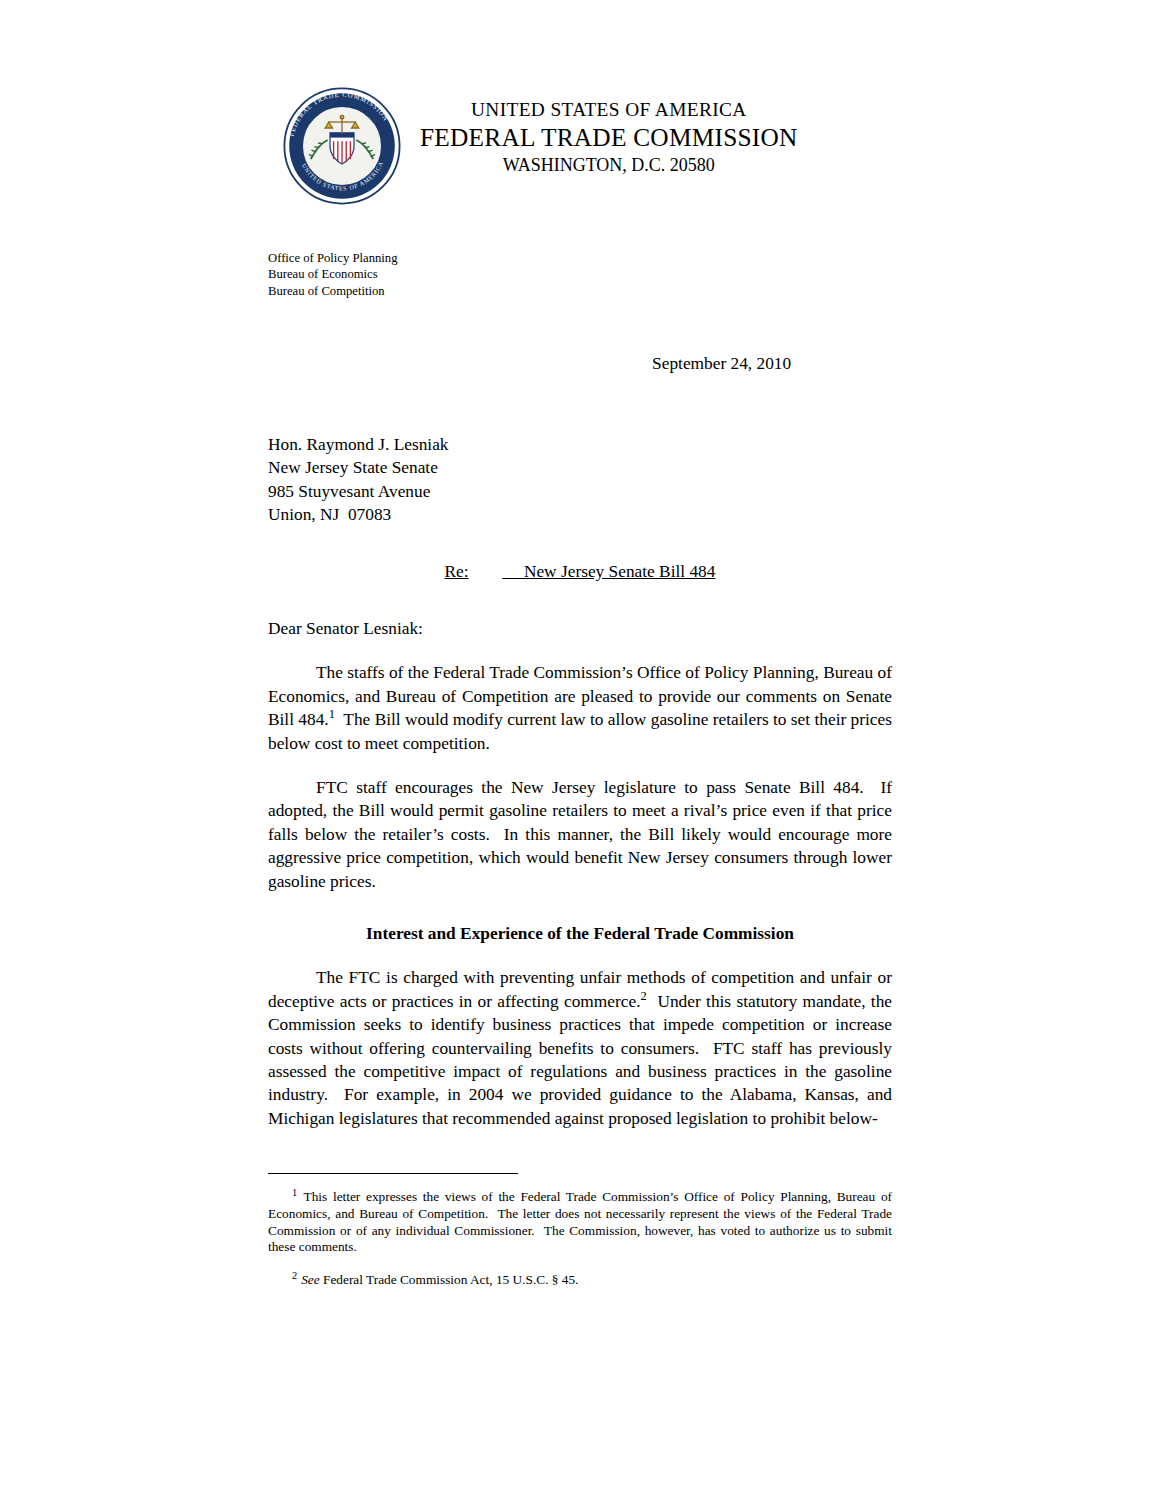FEDERAL TRADE COMMISSION UNITED STATES OF AMERICA
UNITED STATES OF AMERICA
FEDERAL TRADE COMMISSION
WASHINGTON, D.C. 20580
Office of Policy Planning
Bureau of Economics
Bureau of Competition
September 24, 2010
Hon. Raymond J. Lesniak
New Jersey State Senate
985 Stuyvesant Avenue
Union, NJ 07083
Re: New Jersey Senate Bill 484
Dear Senator Lesniak:
The staffs of the Federal Trade Commission’s Office of Policy Planning, Bureau of Economics, and Bureau of Competition are pleased to provide our comments on Senate Bill 484.1 The Bill would modify current law to allow gasoline retailers to set their prices below cost to meet competition.
FTC staff encourages the New Jersey legislature to pass Senate Bill 484. If adopted, the Bill would permit gasoline retailers to meet a rival’s price even if that price falls below the retailer’s costs. In this manner, the Bill likely would encourage more aggressive price competition, which would benefit New Jersey consumers through lower gasoline prices.
Interest and Experience of the Federal Trade Commission
The FTC is charged with preventing unfair methods of competition and unfair or deceptive acts or practices in or affecting commerce.2 Under this statutory mandate, the Commission seeks to identify business practices that impede competition or increase costs without offering countervailing benefits to consumers. FTC staff has previously assessed the competitive impact of regulations and business practices in the gasoline industry. For example, in 2004 we provided guidance to the Alabama, Kansas, and Michigan legislatures that recommended against proposed legislation to prohibit below-
1 This letter expresses the views of the Federal Trade Commission’s Office of Policy Planning, Bureau of Economics, and Bureau of Competition. The letter does not necessarily represent the views of the Federal Trade Commission or of any individual Commissioner. The Commission, however, has voted to authorize us to submit these comments.
2 See Federal Trade Commission Act, 15 U.S.C. § 45.